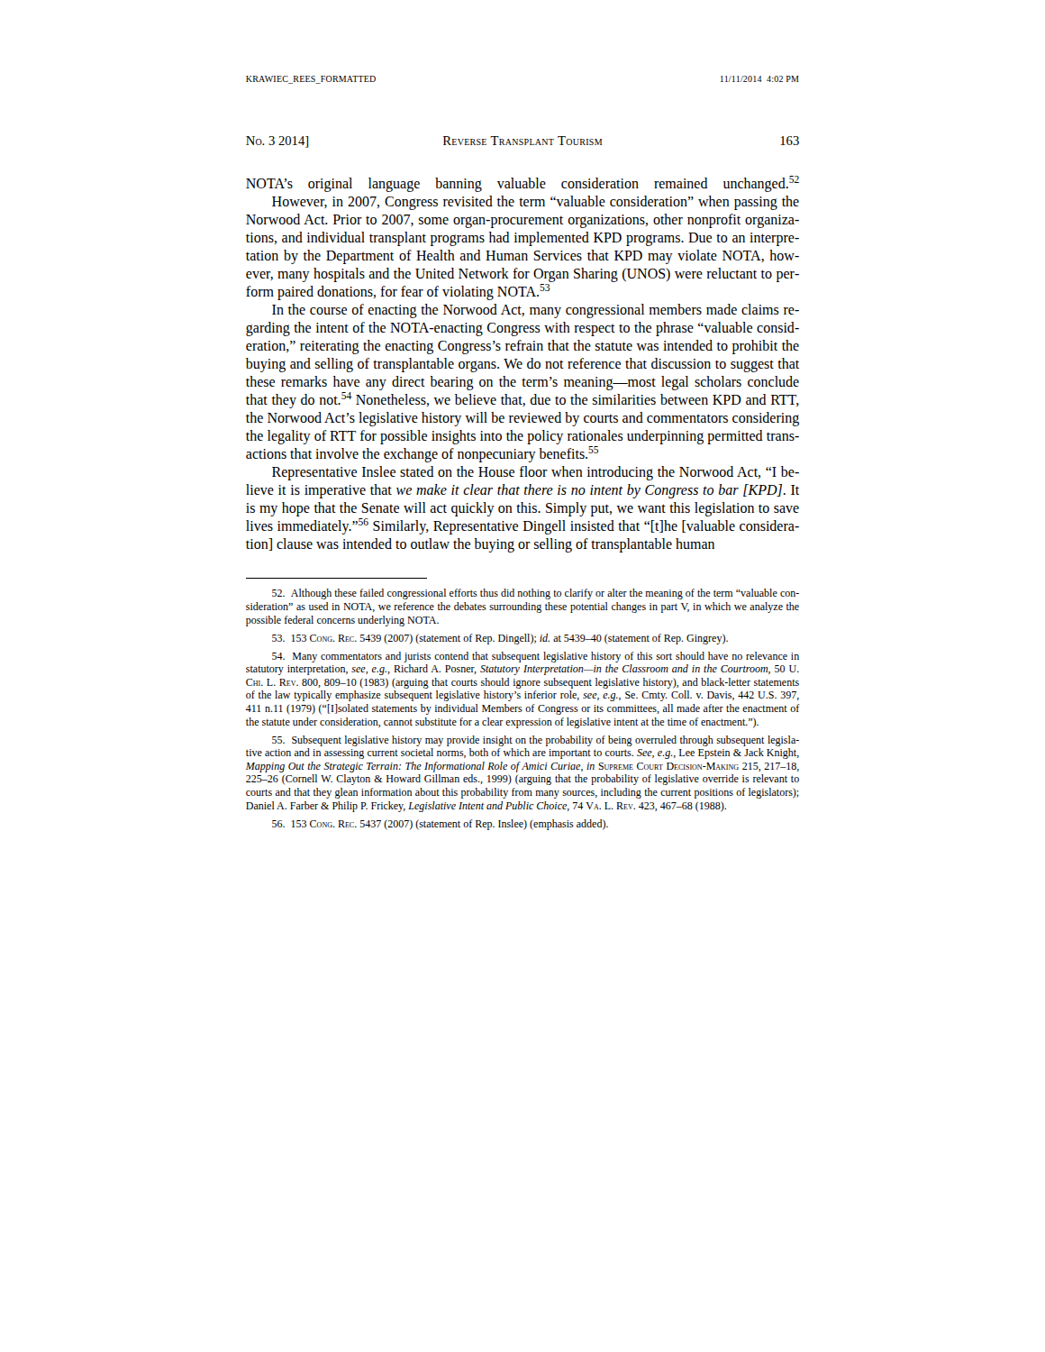Krawiec_Rees_Formatted 11/11/2014 4:02 PM
No. 3 2014] Reverse Transplant Tourism 163
NOTA’s original language banning valuable consideration remained unchanged.52
However, in 2007, Congress revisited the term “valuable consideration” when passing the Norwood Act. Prior to 2007, some organ-procurement organizations, other nonprofit organizations, and individual transplant programs had implemented KPD programs. Due to an interpretation by the Department of Health and Human Services that KPD may violate NOTA, however, many hospitals and the United Network for Organ Sharing (UNOS) were reluctant to perform paired donations, for fear of violating NOTA.53
In the course of enacting the Norwood Act, many congressional members made claims regarding the intent of the NOTA-enacting Congress with respect to the phrase “valuable consideration,” reiterating the enacting Congress’s refrain that the statute was intended to prohibit the buying and selling of transplantable organs. We do not reference that discussion to suggest that these remarks have any direct bearing on the term’s meaning—most legal scholars conclude that they do not.54 Nonetheless, we believe that, due to the similarities between KPD and RTT, the Norwood Act’s legislative history will be reviewed by courts and commentators considering the legality of RTT for possible insights into the policy rationales underpinning permitted transactions that involve the exchange of nonpecuniary benefits.55
Representative Inslee stated on the House floor when introducing the Norwood Act, “I believe it is imperative that we make it clear that there is no intent by Congress to bar [KPD]. It is my hope that the Senate will act quickly on this. Simply put, we want this legislation to save lives immediately.”56 Similarly, Representative Dingell insisted that “[t]he [valuable consideration] clause was intended to outlaw the buying or selling of transplantable human
52. Although these failed congressional efforts thus did nothing to clarify or alter the meaning of the term “valuable consideration” as used in NOTA, we reference the debates surrounding these potential changes in part V, in which we analyze the possible federal concerns underlying NOTA.
53. 153 Cong. Rec. 5439 (2007) (statement of Rep. Dingell); id. at 5439–40 (statement of Rep. Gingrey).
54. Many commentators and jurists contend that subsequent legislative history of this sort should have no relevance in statutory interpretation, see, e.g., Richard A. Posner, Statutory Interpretation—in the Classroom and in the Courtroom, 50 U. Chi. L. Rev. 800, 809–10 (1983) (arguing that courts should ignore subsequent legislative history), and black-letter statements of the law typically emphasize subsequent legislative history’s inferior role, see, e.g., Se. Cmty. Coll. v. Davis, 442 U.S. 397, 411 n.11 (1979) (“[I]solated statements by individual Members of Congress or its committees, all made after the enactment of the statute under consideration, cannot substitute for a clear expression of legislative intent at the time of enactment.”).
55. Subsequent legislative history may provide insight on the probability of being overruled through subsequent legislative action and in assessing current societal norms, both of which are important to courts. See, e.g., Lee Epstein & Jack Knight, Mapping Out the Strategic Terrain: The Informational Role of Amici Curiae, in Supreme Court Decision-Making 215, 217–18, 225–26 (Cornell W. Clayton & Howard Gillman eds., 1999) (arguing that the probability of legislative override is relevant to courts and that they glean information about this probability from many sources, including the current positions of legislators); Daniel A. Farber & Philip P. Frickey, Legislative Intent and Public Choice, 74 Va. L. Rev. 423, 467–68 (1988).
56. 153 Cong. Rec. 5437 (2007) (statement of Rep. Inslee) (emphasis added).